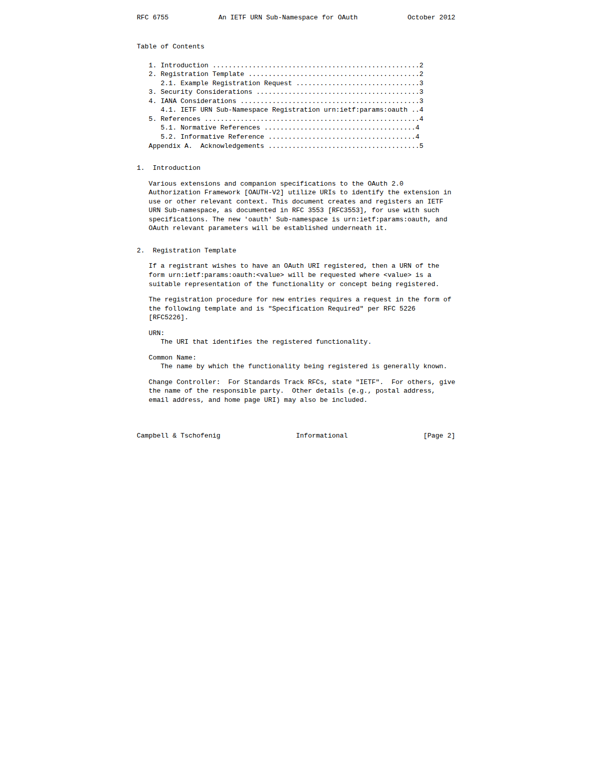RFC 6755 An IETF URN Sub-Namespace for OAuth October 2012
Table of Contents
1. Introduction ....................................................2
2. Registration Template ...........................................2
   2.1. Example Registration Request ...............................3
3. Security Considerations .........................................3
4. IANA Considerations .............................................3
   4.1. IETF URN Sub-Namespace Registration urn:ietf:params:oauth ..4
5. References ......................................................4
   5.1. Normative References ......................................4
   5.2. Informative Reference .....................................4
Appendix A.  Acknowledgements ......................................5
1. Introduction
Various extensions and companion specifications to the OAuth 2.0 Authorization Framework [OAUTH-V2] utilize URIs to identify the extension in use or other relevant context. This document creates and registers an IETF URN Sub-namespace, as documented in RFC 3553 [RFC3553], for use with such specifications. The new 'oauth' Sub-namespace is urn:ietf:params:oauth, and OAuth relevant parameters will be established underneath it.
2. Registration Template
If a registrant wishes to have an OAuth URI registered, then a URN of the form urn:ietf:params:oauth:<value> will be requested where <value> is a suitable representation of the functionality or concept being registered.
The registration procedure for new entries requires a request in the form of the following template and is "Specification Required" per RFC 5226 [RFC5226].
URN:
The URI that identifies the registered functionality.
Common Name:
The name by which the functionality being registered is generally known.
Change Controller: For Standards Track RFCs, state "IETF". For others, give the name of the responsible party. Other details (e.g., postal address, email address, and home page URI) may also be included.
Campbell & Tschofenig Informational[Page 2]